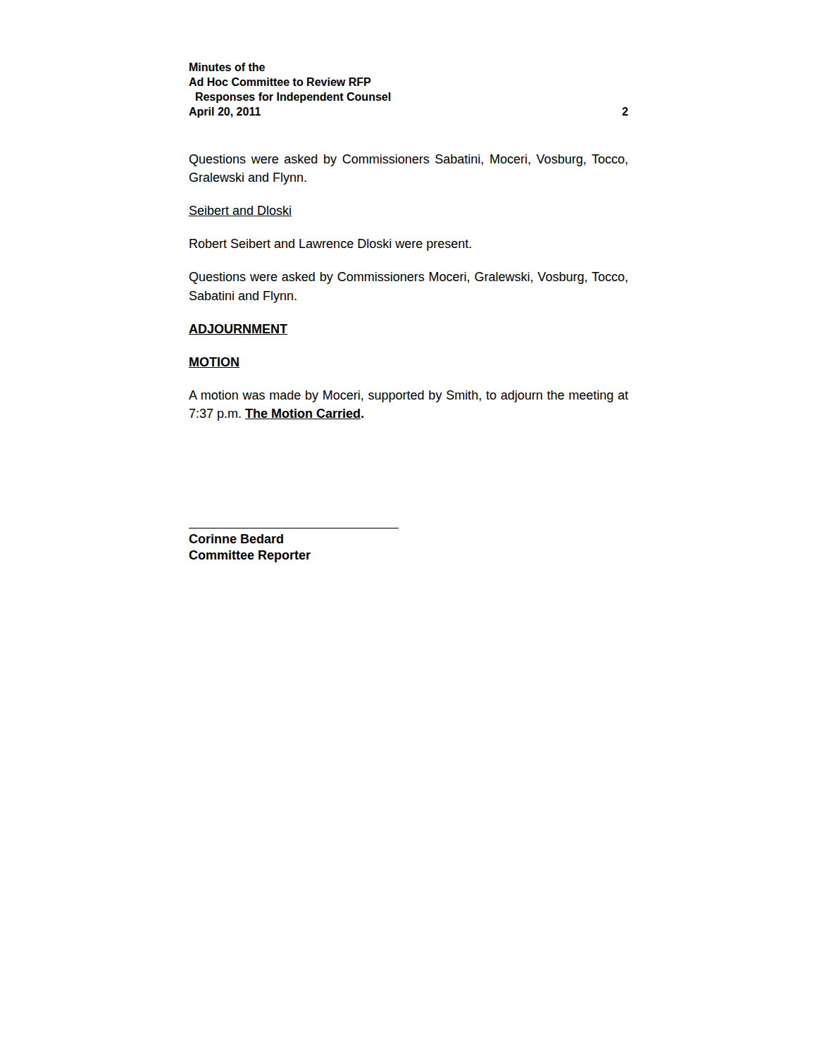Minutes of the Ad Hoc Committee to Review RFP Responses for Independent Counsel April 20, 20112
Questions were asked by Commissioners Sabatini, Moceri, Vosburg, Tocco, Gralewski and Flynn.
Seibert and Dloski
Robert Seibert and Lawrence Dloski were present.
Questions were asked by Commissioners Moceri, Gralewski, Vosburg, Tocco, Sabatini and Flynn.
ADJOURNMENT
MOTION
A motion was made by Moceri, supported by Smith, to adjourn the meeting at 7:37 p.m. The Motion Carried.
Corinne Bedard
Committee Reporter